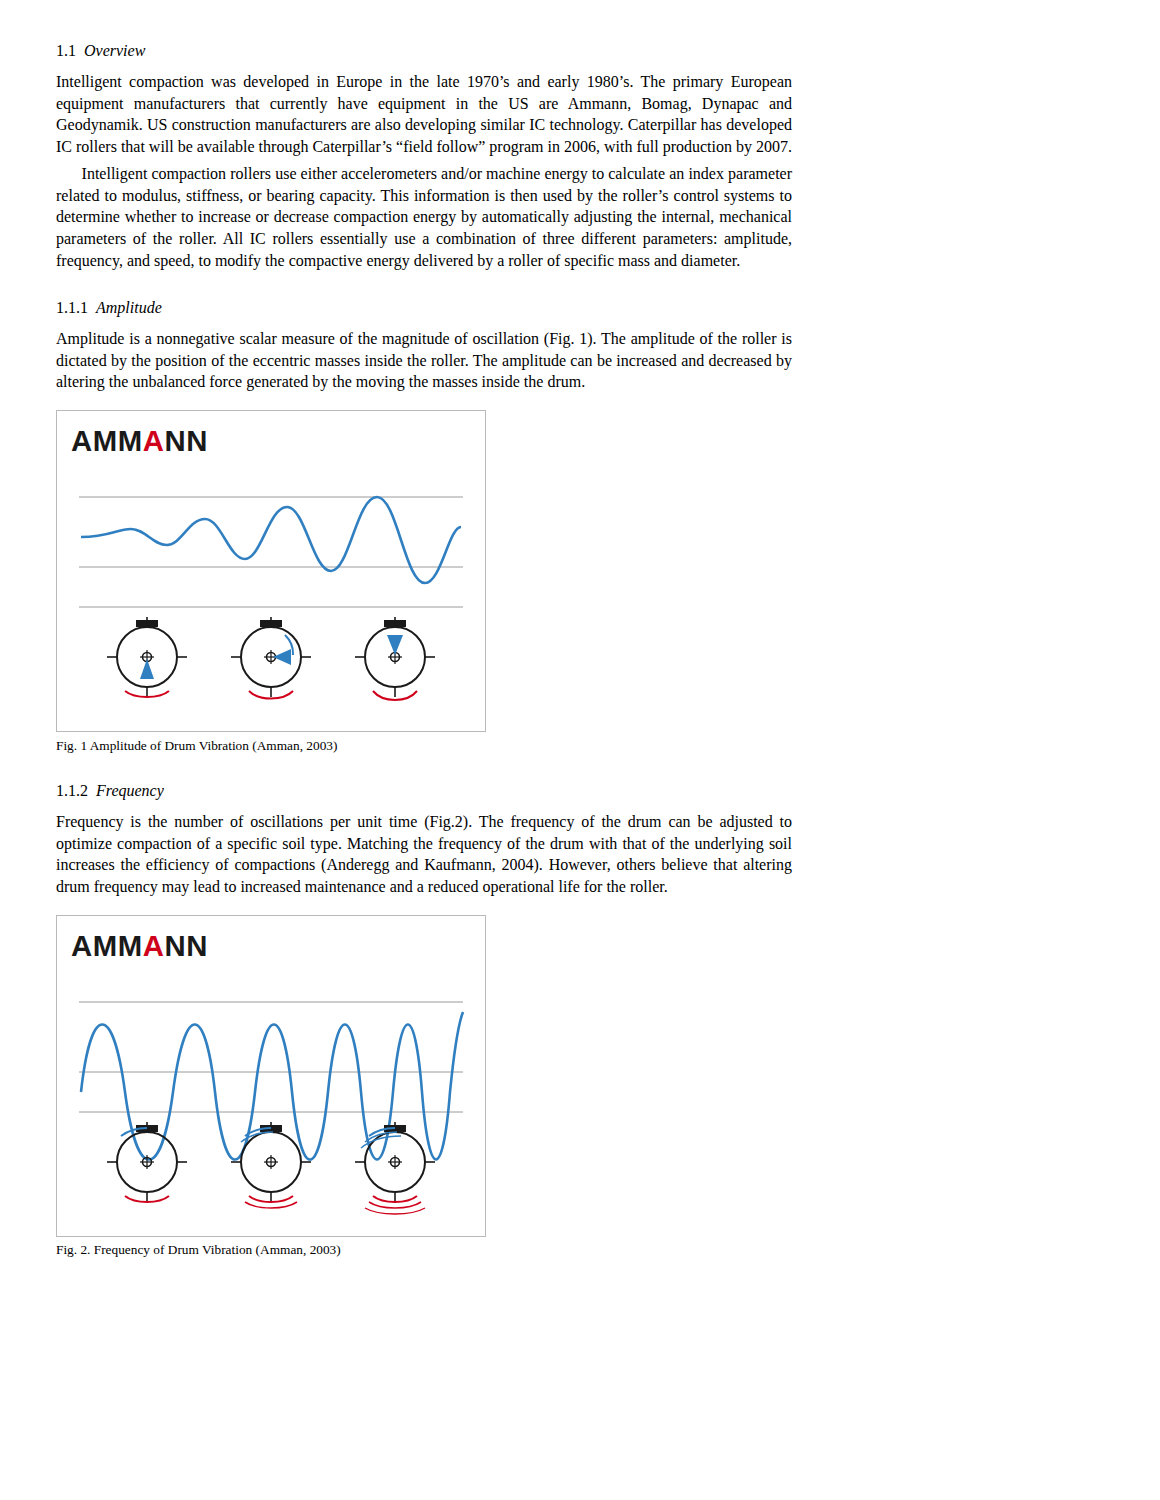1.1 Overview
Intelligent compaction was developed in Europe in the late 1970’s and early 1980’s. The primary European equipment manufacturers that currently have equipment in the US are Ammann, Bomag, Dynapac and Geodynamik. US construction manufacturers are also developing similar IC technology. Caterpillar has developed IC rollers that will be available through Caterpillar’s “field follow” program in 2006, with full production by 2007.
Intelligent compaction rollers use either accelerometers and/or machine energy to calculate an index parameter related to modulus, stiffness, or bearing capacity. This information is then used by the roller’s control systems to determine whether to increase or decrease compaction energy by automatically adjusting the internal, mechanical parameters of the roller. All IC rollers essentially use a combination of three different parameters: amplitude, frequency, and speed, to modify the compactive energy delivered by a roller of specific mass and diameter.
1.1.1 Amplitude
Amplitude is a nonnegative scalar measure of the magnitude of oscillation (Fig. 1). The amplitude of the roller is dictated by the position of the eccentric masses inside the roller. The amplitude can be increased and decreased by altering the unbalanced force generated by the moving the masses inside the drum.
AMMANN
Fig. 1 Amplitude of Drum Vibration (Amman, 2003)
1.1.2 Frequency
Frequency is the number of oscillations per unit time (Fig.2). The frequency of the drum can be adjusted to optimize compaction of a specific soil type. Matching the frequency of the drum with that of the underlying soil increases the efficiency of compactions (Anderegg and Kaufmann, 2004). However, others believe that altering drum frequency may lead to increased maintenance and a reduced operational life for the roller.
AMMANN
Fig. 2. Frequency of Drum Vibration (Amman, 2003)